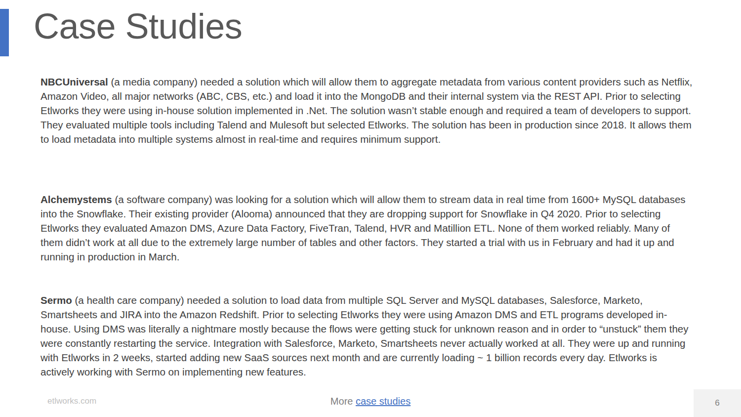Case Studies
NBCUniversal (a media company) needed a solution which will allow them to aggregate metadata from various content providers such as Netflix, Amazon Video, all major networks (ABC, CBS, etc.) and load it into the MongoDB and their internal system via the REST API. Prior to selecting Etlworks they were using in-house solution implemented in .Net. The solution wasn’t stable enough and required a team of developers to support. They evaluated multiple tools including Talend and Mulesoft but selected Etlworks. The solution has been in production since 2018. It allows them to load metadata into multiple systems almost in real-time and requires minimum support.
Alchemystems (a software company) was looking for a solution which will allow them to stream data in real time from 1600+ MySQL databases into the Snowflake. Their existing provider (Alooma) announced that they are dropping support for Snowflake in Q4 2020. Prior to selecting Etlworks they evaluated Amazon DMS, Azure Data Factory, FiveTran, Talend, HVR and Matillion ETL. None of them worked reliably. Many of them didn’t work at all due to the extremely large number of tables and other factors. They started a trial with us in February and had it up and running in production in March.
Sermo (a health care company) needed a solution to load data from multiple SQL Server and MySQL databases, Salesforce, Marketo, Smartsheets and JIRA into the Amazon Redshift. Prior to selecting Etlworks they were using Amazon DMS and ETL programs developed in-house. Using DMS was literally a nightmare mostly because the flows were getting stuck for unknown reason and in order to “unstuck” them they were constantly restarting the service. Integration with Salesforce, Marketo, Smartsheets never actually worked at all. They were up and running with Etlworks in 2 weeks, started adding new SaaS sources next month and are currently loading ~ 1 billion records every day. Etlworks is actively working with Sermo on implementing new features.
etlworks.com
More case studies
6